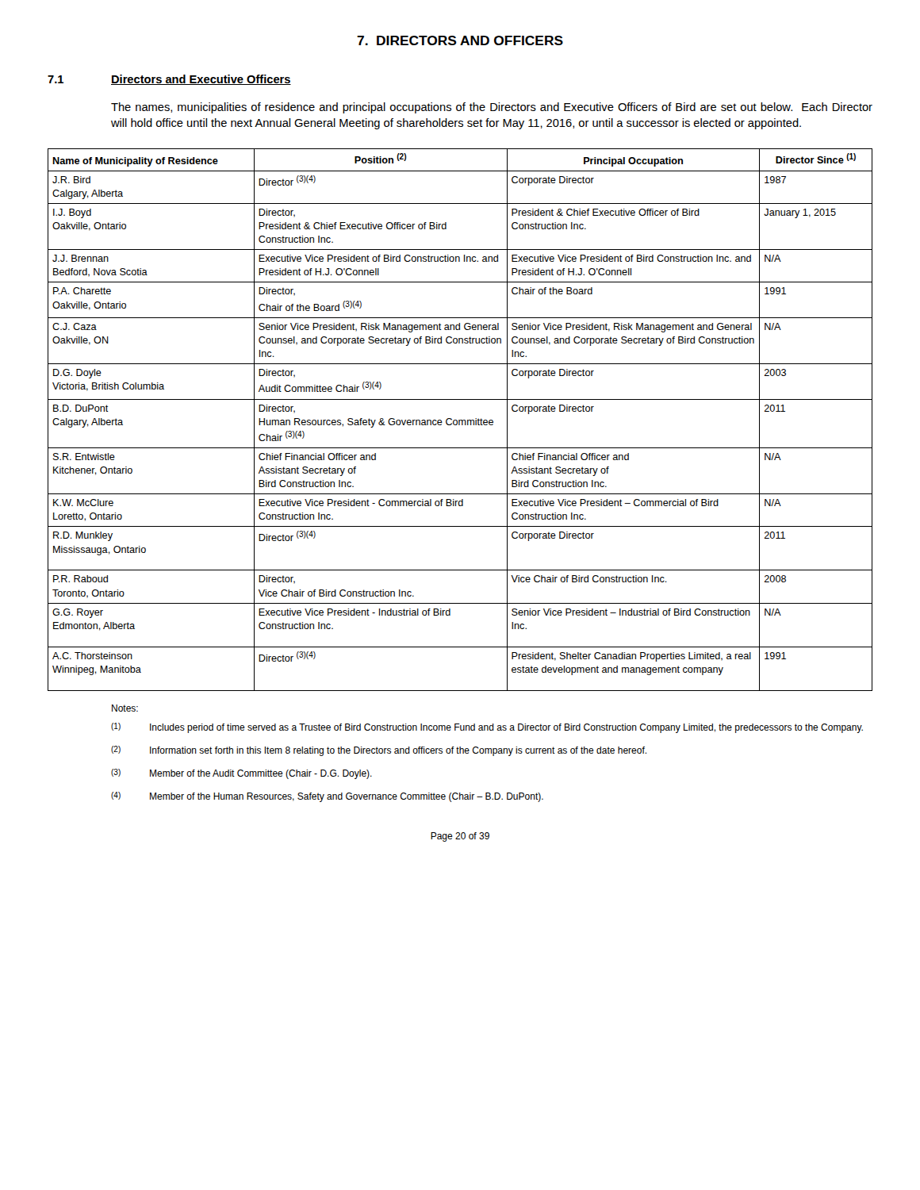7. DIRECTORS AND OFFICERS
7.1 Directors and Executive Officers
The names, municipalities of residence and principal occupations of the Directors and Executive Officers of Bird are set out below. Each Director will hold office until the next Annual General Meeting of shareholders set for May 11, 2016, or until a successor is elected or appointed.
| Name of Municipality of Residence | Position (2) | Principal Occupation | Director Since (1) |
| --- | --- | --- | --- |
| J.R. Bird Calgary, Alberta | Director (3)(4) | Corporate Director | 1987 |
| I.J. Boyd Oakville, Ontario | Director, President & Chief Executive Officer of Bird Construction Inc. | President & Chief Executive Officer of Bird Construction Inc. | January 1, 2015 |
| J.J. Brennan Bedford, Nova Scotia | Executive Vice President of Bird Construction Inc. and President of H.J. O'Connell | Executive Vice President of Bird Construction Inc. and President of H.J. O'Connell | N/A |
| P.A. Charette Oakville, Ontario | Director, Chair of the Board (3)(4) | Chair of the Board | 1991 |
| C.J. Caza Oakville, ON | Senior Vice President, Risk Management and General Counsel, and Corporate Secretary of Bird Construction Inc. | Senior Vice President, Risk Management and General Counsel, and Corporate Secretary of Bird Construction Inc. | N/A |
| D.G. Doyle Victoria, British Columbia | Director, Audit Committee Chair (3)(4) | Corporate Director | 2003 |
| B.D. DuPont Calgary, Alberta | Director, Human Resources, Safety & Governance Committee Chair (3)(4) | Corporate Director | 2011 |
| S.R. Entwistle Kitchener, Ontario | Chief Financial Officer and Assistant Secretary of Bird Construction Inc. | Chief Financial Officer and Assistant Secretary of Bird Construction Inc. | N/A |
| K.W. McClure Loretto, Ontario | Executive Vice President - Commercial of Bird Construction Inc. | Executive Vice President – Commercial of Bird Construction Inc. | N/A |
| R.D. Munkley Mississauga, Ontario | Director (3)(4) | Corporate Director | 2011 |
| P.R. Raboud Toronto, Ontario | Director, Vice Chair of Bird Construction Inc. | Vice Chair of Bird Construction Inc. | 2008 |
| G.G. Royer Edmonton, Alberta | Executive Vice President - Industrial of Bird Construction Inc. | Senior Vice President – Industrial of Bird Construction Inc. | N/A |
| A.C. Thorsteinson Winnipeg, Manitoba | Director (3)(4) | President, Shelter Canadian Properties Limited, a real estate development and management company | 1991 |
Notes:
(1)
Includes period of time served as a Trustee of Bird Construction Income Fund and as a Director of Bird Construction Company Limited, the predecessors to the Company.
(2)
Information set forth in this Item 8 relating to the Directors and officers of the Company is current as of the date hereof.
(3)
Member of the Audit Committee (Chair - D.G. Doyle).
(4)
Member of the Human Resources, Safety and Governance Committee (Chair – B.D. DuPont).
Page 20 of 39